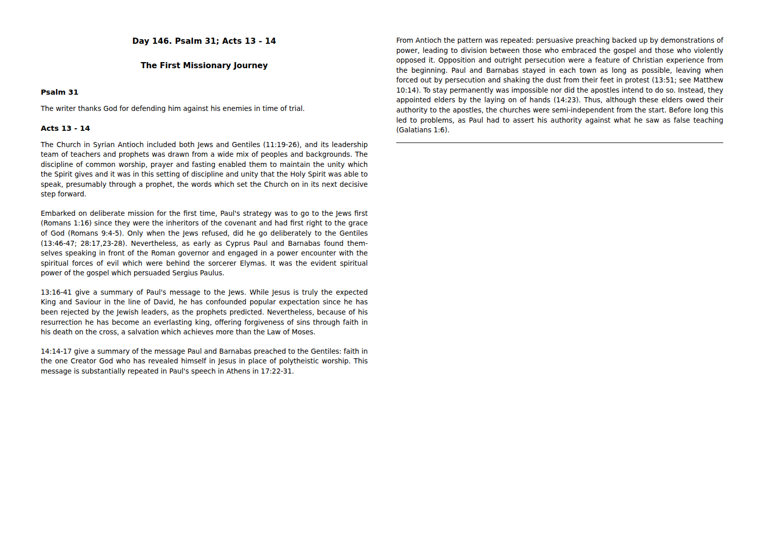Day 146. Psalm 31; Acts 13 - 14
The First Missionary Journey
Psalm 31
The writer thanks God for defending him against his enemies in time of trial.
Acts 13 - 14
The Church in Syrian Antioch included both Jews and Gentiles (11:19-26), and its leadership team of teachers and prophets was drawn from a wide mix of peoples and backgrounds. The discipline of common worship, prayer and fasting enabled them to maintain the unity which the Spirit gives and it was in this setting of discipline and unity that the Holy Spirit was able to speak, presumably through a prophet, the words which set the Church on in its next decisive step forward.
Embarked on deliberate mission for the first time, Paul's strategy was to go to the Jews first (Romans 1:16) since they were the inheritors of the covenant and had first right to the grace of God (Romans 9:4-5). Only when the Jews refused, did he go deliberately to the Gentiles (13:46-47; 28:17,23-28). Nevertheless, as early as Cyprus Paul and Barnabas found themselves speaking in front of the Roman governor and engaged in a power encounter with the spiritual forces of evil which were behind the sorcerer Elymas. It was the evident spiritual power of the gospel which persuaded Sergius Paulus.
13:16-41 give a summary of Paul's message to the Jews. While Jesus is truly the expected King and Saviour in the line of David, he has confounded popular expectation since he has been rejected by the Jewish leaders, as the prophets predicted. Nevertheless, because of his resurrection he has become an everlasting king, offering forgiveness of sins through faith in his death on the cross, a salvation which achieves more than the Law of Moses.
14:14-17 give a summary of the message Paul and Barnabas preached to the Gentiles: faith in the one Creator God who has revealed himself in Jesus in place of polytheistic worship. This message is substantially repeated in Paul's speech in Athens in 17:22-31.
From Antioch the pattern was repeated: persuasive preaching backed up by demonstrations of power, leading to division between those who embraced the gospel and those who violently opposed it. Opposition and outright persecution were a feature of Christian experience from the beginning. Paul and Barnabas stayed in each town as long as possible, leaving when forced out by persecution and shaking the dust from their feet in protest (13:51; see Matthew 10:14). To stay permanently was impossible nor did the apostles intend to do so. Instead, they appointed elders by the laying on of hands (14:23). Thus, although these elders owed their authority to the apostles, the churches were semi-independent from the start. Before long this led to problems, as Paul had to assert his authority against what he saw as false teaching (Galatians 1:6).